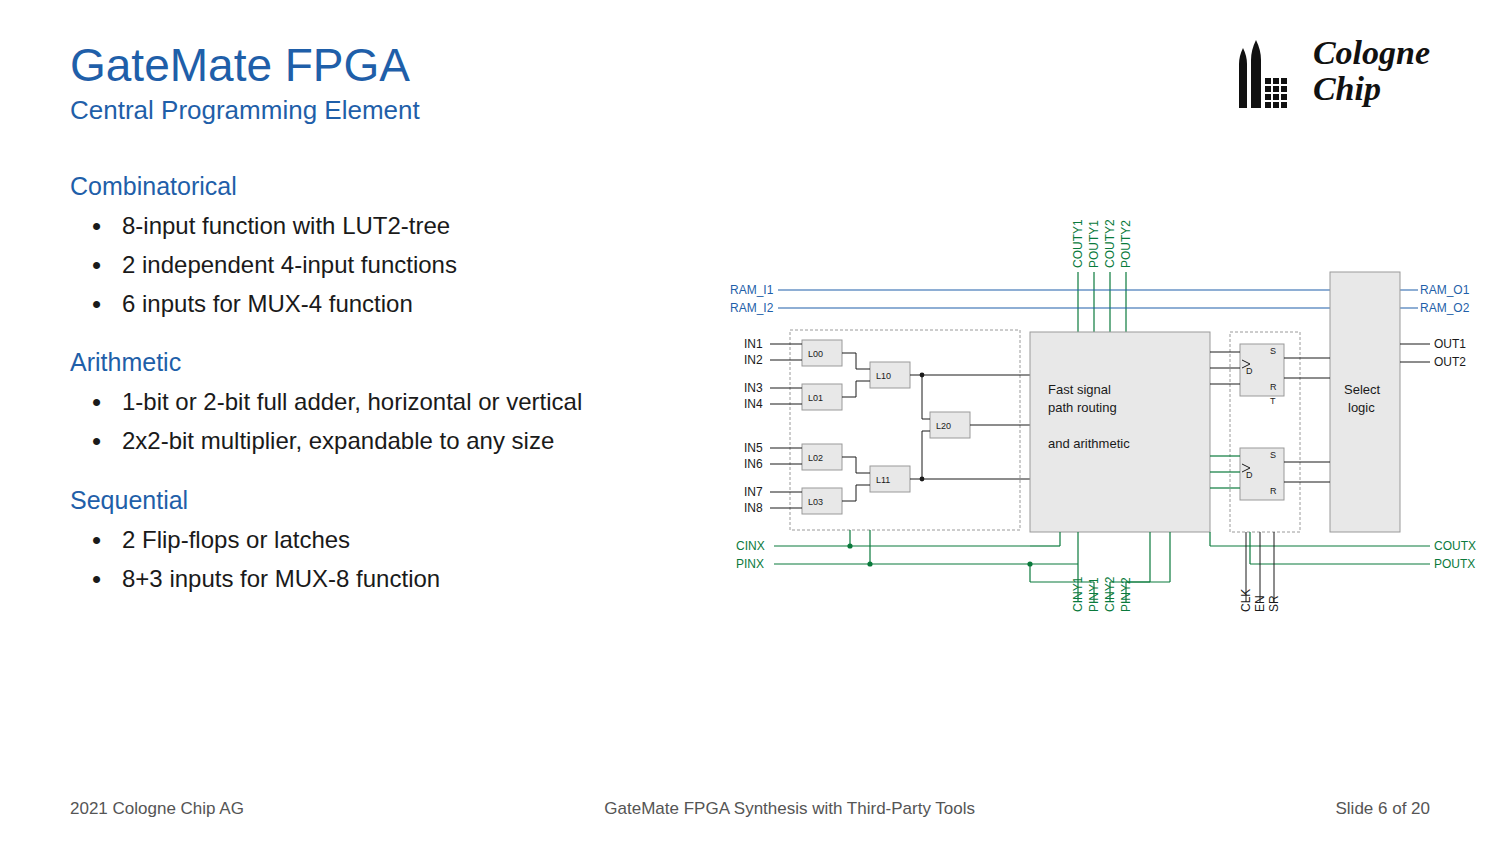GateMate FPGA
Central Programming Element
Cologne
Chip
Combinatorical
8-input function with LUT2-tree
2 independent 4-input functions
6 inputs for MUX-4 function
Arithmetic
1-bit or 2-bit full adder, horizontal or vertical
2x2-bit multiplier, expandable to any size
Sequential
2 Flip-flops or latches
8+3 inputs for MUX-8 function
COUTY1 POUTY1 COUTY2 POUTY2 RAM_I1 RAM_I2 RAM_O1 RAM_O2 L00 L01 L02 L03 L10 L11 L20 IN1 IN2 IN3 IN4 IN5 IN6 IN7 IN8 Fast signal path routing and arithmetic S R D T S R D Select logic OUT1 OUT2 CINX PINX COUTX POUTX CINY1 PINY1 CINY2 PINY2 CLK EN SR
2021 Cologne Chip AG
GateMate FPGA Synthesis with Third-Party Tools
Slide 6 of 20